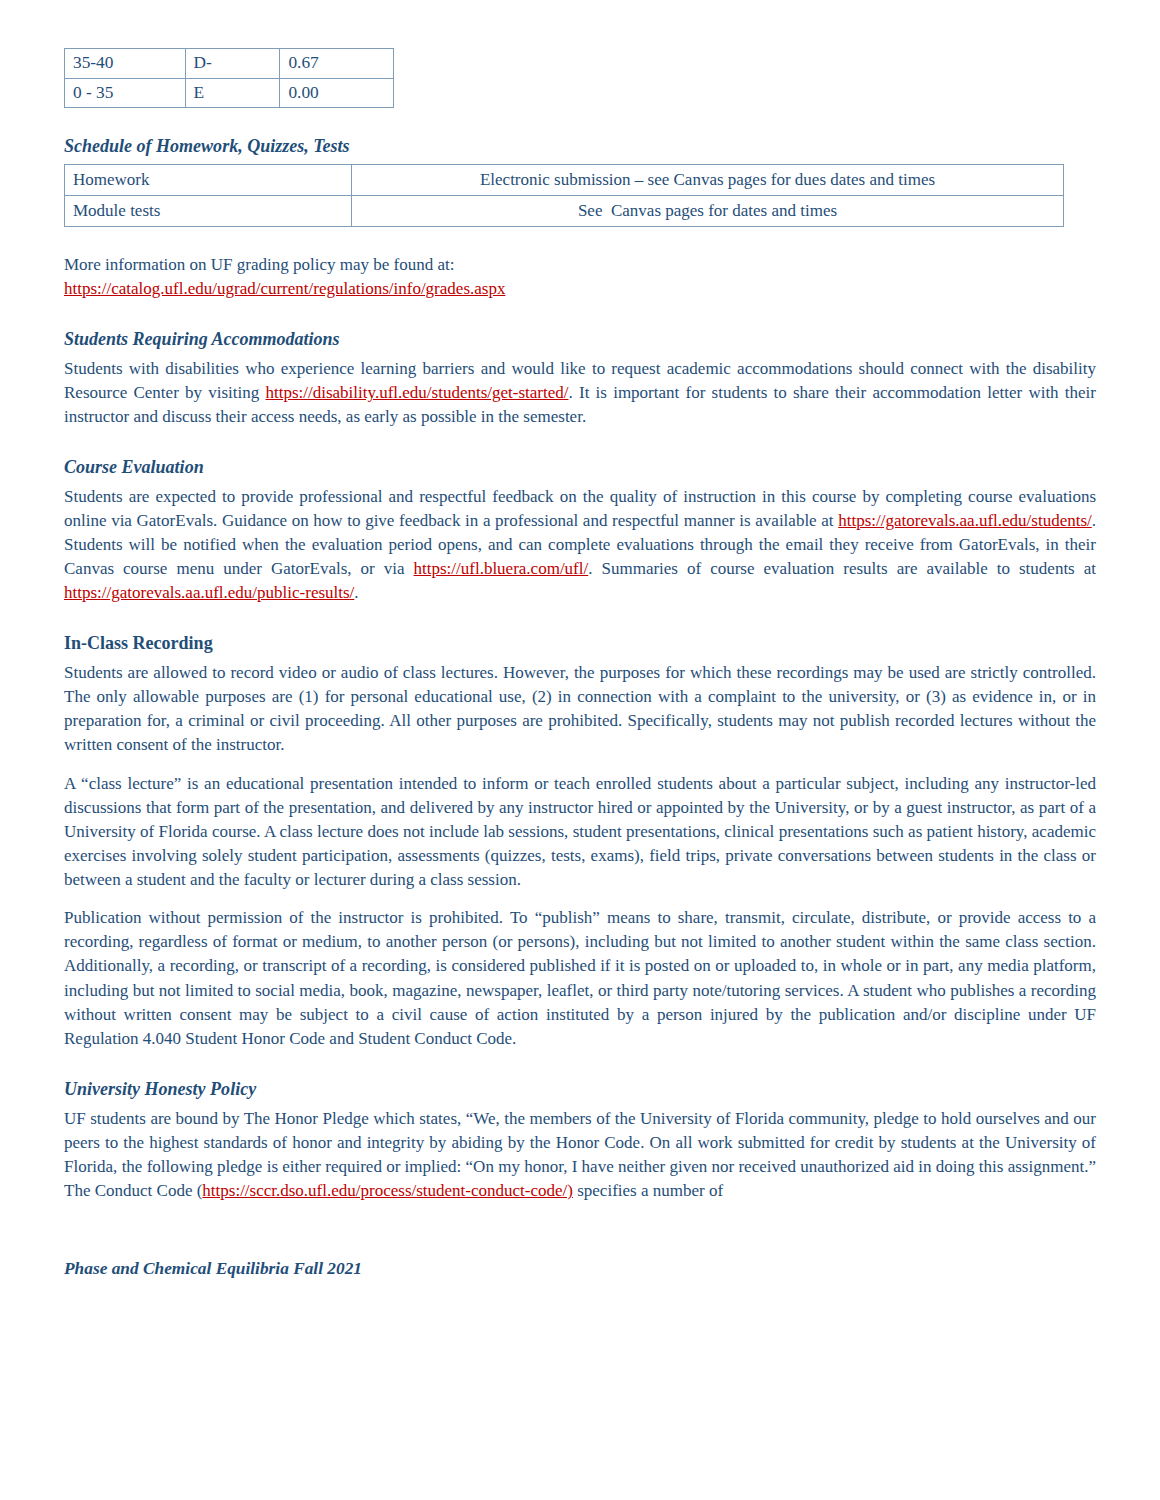| 35-40 | D- | 0.67 |
| 0 - 35 | E | 0.00 |
Schedule of Homework, Quizzes, Tests
| Homework | Electronic submission – see Canvas pages for dues dates and times |
| Module tests | See Canvas pages for dates and times |
More information on UF grading policy may be found at:
https://catalog.ufl.edu/ugrad/current/regulations/info/grades.aspx
Students Requiring Accommodations
Students with disabilities who experience learning barriers and would like to request academic accommodations should connect with the disability Resource Center by visiting https://disability.ufl.edu/students/get-started/. It is important for students to share their accommodation letter with their instructor and discuss their access needs, as early as possible in the semester.
Course Evaluation
Students are expected to provide professional and respectful feedback on the quality of instruction in this course by completing course evaluations online via GatorEvals. Guidance on how to give feedback in a professional and respectful manner is available at https://gatorevals.aa.ufl.edu/students/. Students will be notified when the evaluation period opens, and can complete evaluations through the email they receive from GatorEvals, in their Canvas course menu under GatorEvals, or via https://ufl.bluera.com/ufl/. Summaries of course evaluation results are available to students at https://gatorevals.aa.ufl.edu/public-results/.
In-Class Recording
Students are allowed to record video or audio of class lectures. However, the purposes for which these recordings may be used are strictly controlled. The only allowable purposes are (1) for personal educational use, (2) in connection with a complaint to the university, or (3) as evidence in, or in preparation for, a criminal or civil proceeding. All other purposes are prohibited. Specifically, students may not publish recorded lectures without the written consent of the instructor.
A “class lecture” is an educational presentation intended to inform or teach enrolled students about a particular subject, including any instructor-led discussions that form part of the presentation, and delivered by any instructor hired or appointed by the University, or by a guest instructor, as part of a University of Florida course. A class lecture does not include lab sessions, student presentations, clinical presentations such as patient history, academic exercises involving solely student participation, assessments (quizzes, tests, exams), field trips, private conversations between students in the class or between a student and the faculty or lecturer during a class session.
Publication without permission of the instructor is prohibited. To “publish” means to share, transmit, circulate, distribute, or provide access to a recording, regardless of format or medium, to another person (or persons), including but not limited to another student within the same class section. Additionally, a recording, or transcript of a recording, is considered published if it is posted on or uploaded to, in whole or in part, any media platform, including but not limited to social media, book, magazine, newspaper, leaflet, or third party note/tutoring services. A student who publishes a recording without written consent may be subject to a civil cause of action instituted by a person injured by the publication and/or discipline under UF Regulation 4.040 Student Honor Code and Student Conduct Code.
University Honesty Policy
UF students are bound by The Honor Pledge which states, “We, the members of the University of Florida community, pledge to hold ourselves and our peers to the highest standards of honor and integrity by abiding by the Honor Code. On all work submitted for credit by students at the University of Florida, the following pledge is either required or implied: “On my honor, I have neither given nor received unauthorized aid in doing this assignment.” The Conduct Code (https://sccr.dso.ufl.edu/process/student-conduct-code/) specifies a number of
Phase and Chemical Equilibria Fall 2021